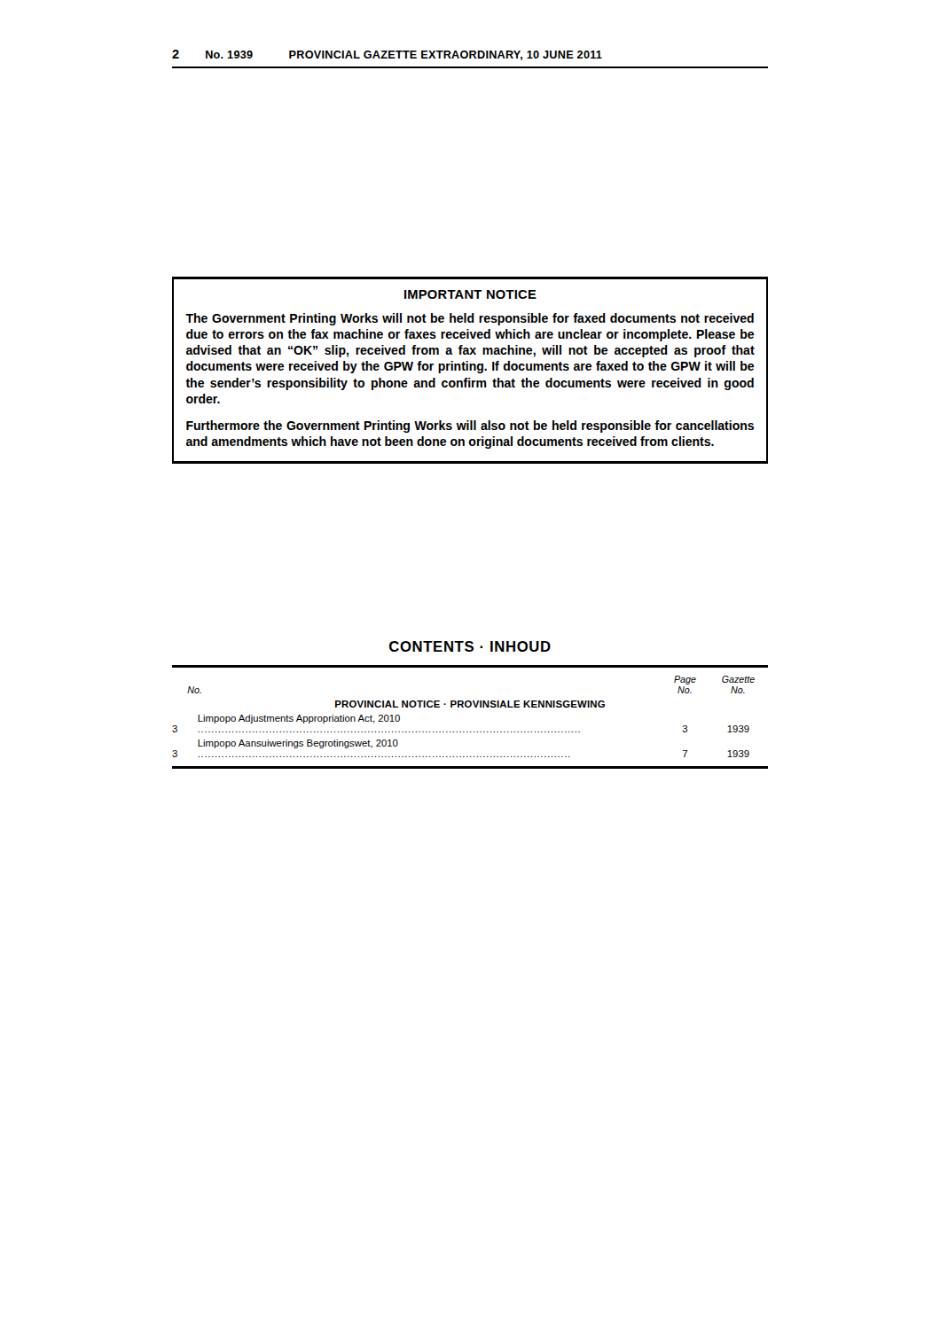2 No. 1939 PROVINCIAL GAZETTE EXTRAORDINARY, 10 JUNE 2011
IMPORTANT NOTICE
The Government Printing Works will not be held responsible for faxed documents not received due to errors on the fax machine or faxes received which are unclear or incomplete. Please be advised that an “OK” slip, received from a fax machine, will not be accepted as proof that documents were received by the GPW for printing. If documents are faxed to the GPW it will be the sender’s responsibility to phone and confirm that the documents were received in good order.
Furthermore the Government Printing Works will also not be held responsible for cancellations and amendments which have not been done on original documents received from clients.
CONTENTS · INHOUD
| No. | Page No. | Gazette No. |
| PROVINCIAL NOTICE · PROVINSIALE KENNISGEWING |
| 3 | Limpopo Adjustments Appropriation Act, 2010 ................................................................................................................. | 3 | 1939 |
| 3 | Limpopo Aansuiwerings Begrotingswet, 2010 .............................................................................................................. | 7 | 1939 |